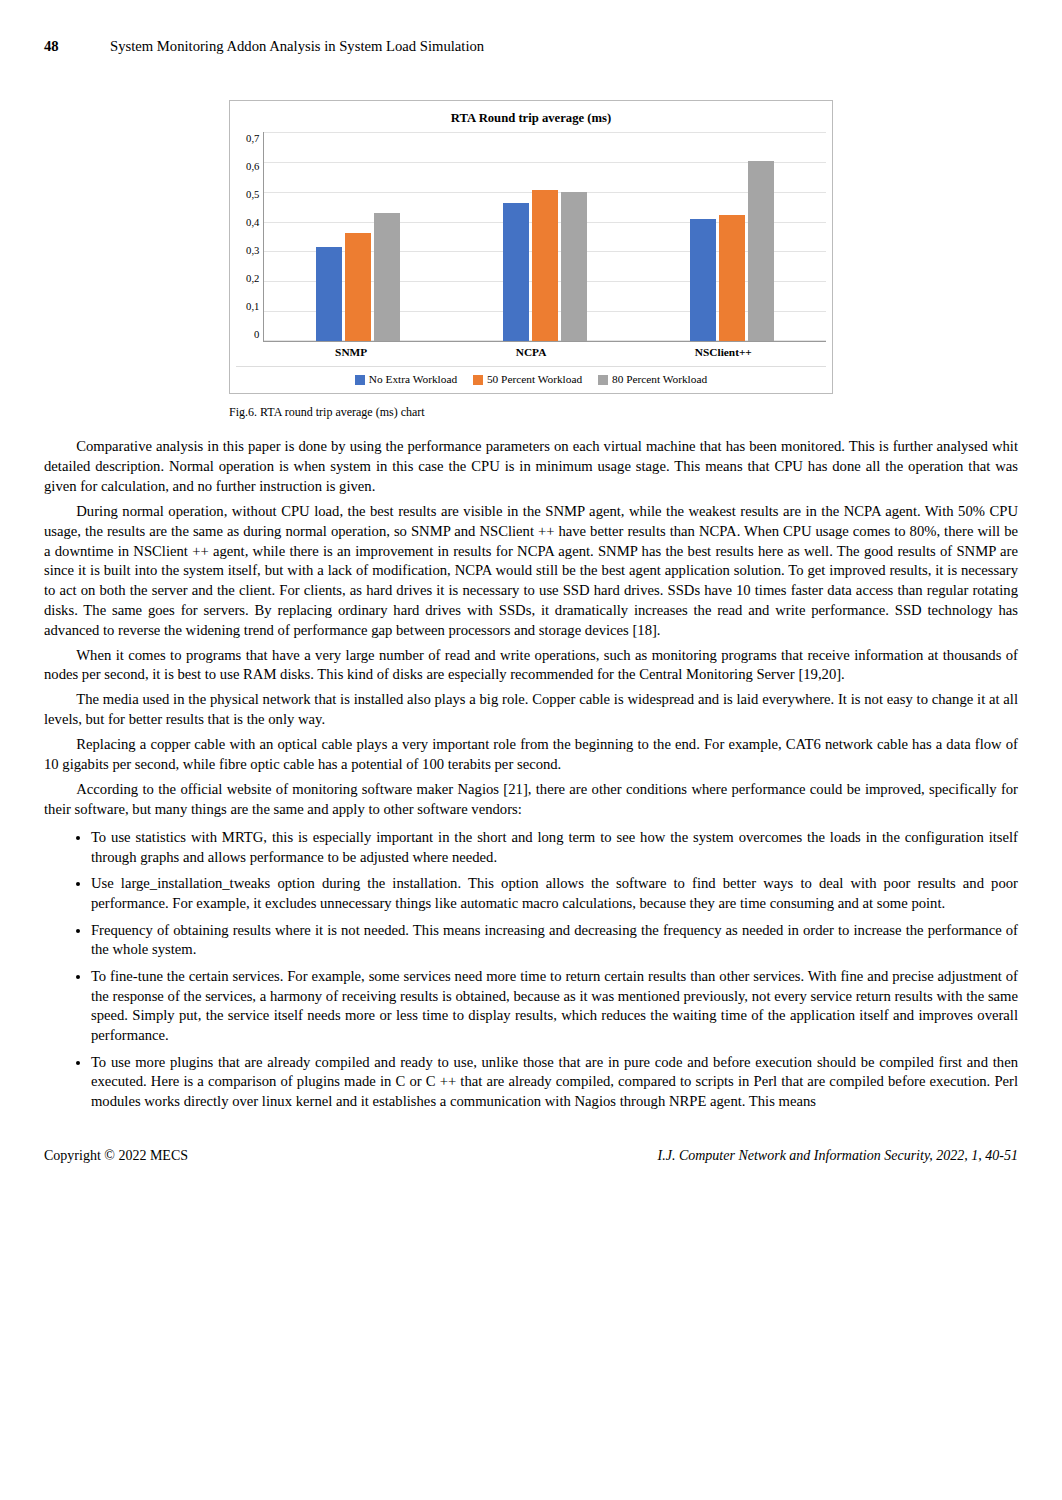48 System Monitoring Addon Analysis in System Load Simulation
RTA Round trip average (ms)
0,7 0,6 0,5 0,4 0,3 0,2 0,1 0
SNMP NCPA NSClient++
No Extra Workload 50 Percent Workload 80 Percent Workload
Fig.6. RTA round trip average (ms) chart
Comparative analysis in this paper is done by using the performance parameters on each virtual machine that has been monitored. This is further analysed whit detailed description. Normal operation is when system in this case the CPU is in minimum usage stage. This means that CPU has done all the operation that was given for calculation, and no further instruction is given.
During normal operation, without CPU load, the best results are visible in the SNMP agent, while the weakest results are in the NCPA agent. With 50% CPU usage, the results are the same as during normal operation, so SNMP and NSClient ++ have better results than NCPA. When CPU usage comes to 80%, there will be a downtime in NSClient ++ agent, while there is an improvement in results for NCPA agent. SNMP has the best results here as well. The good results of SNMP are since it is built into the system itself, but with a lack of modification, NCPA would still be the best agent application solution. To get improved results, it is necessary to act on both the server and the client. For clients, as hard drives it is necessary to use SSD hard drives. SSDs have 10 times faster data access than regular rotating disks. The same goes for servers. By replacing ordinary hard drives with SSDs, it dramatically increases the read and write performance. SSD technology has advanced to reverse the widening trend of performance gap between processors and storage devices [18].
When it comes to programs that have a very large number of read and write operations, such as monitoring programs that receive information at thousands of nodes per second, it is best to use RAM disks. This kind of disks are especially recommended for the Central Monitoring Server [19,20].
The media used in the physical network that is installed also plays a big role. Copper cable is widespread and is laid everywhere. It is not easy to change it at all levels, but for better results that is the only way.
Replacing a copper cable with an optical cable plays a very important role from the beginning to the end. For example, CAT6 network cable has a data flow of 10 gigabits per second, while fibre optic cable has a potential of 100 terabits per second.
According to the official website of monitoring software maker Nagios [21], there are other conditions where performance could be improved, specifically for their software, but many things are the same and apply to other software vendors:
To use statistics with MRTG, this is especially important in the short and long term to see how the system overcomes the loads in the configuration itself through graphs and allows performance to be adjusted where needed.
Use large_installation_tweaks option during the installation. This option allows the software to find better ways to deal with poor results and poor performance. For example, it excludes unnecessary things like automatic macro calculations, because they are time consuming and at some point.
Frequency of obtaining results where it is not needed. This means increasing and decreasing the frequency as needed in order to increase the performance of the whole system.
To fine-tune the certain services. For example, some services need more time to return certain results than other services. With fine and precise adjustment of the response of the services, a harmony of receiving results is obtained, because as it was mentioned previously, not every service return results with the same speed. Simply put, the service itself needs more or less time to display results, which reduces the waiting time of the application itself and improves overall performance.
To use more plugins that are already compiled and ready to use, unlike those that are in pure code and before execution should be compiled first and then executed. Here is a comparison of plugins made in C or C ++ that are already compiled, compared to scripts in Perl that are compiled before execution. Perl modules works directly over linux kernel and it establishes a communication with Nagios through NRPE agent. This means
Copyright © 2022 MECS I.J. Computer Network and Information Security, 2022, 1, 40-51